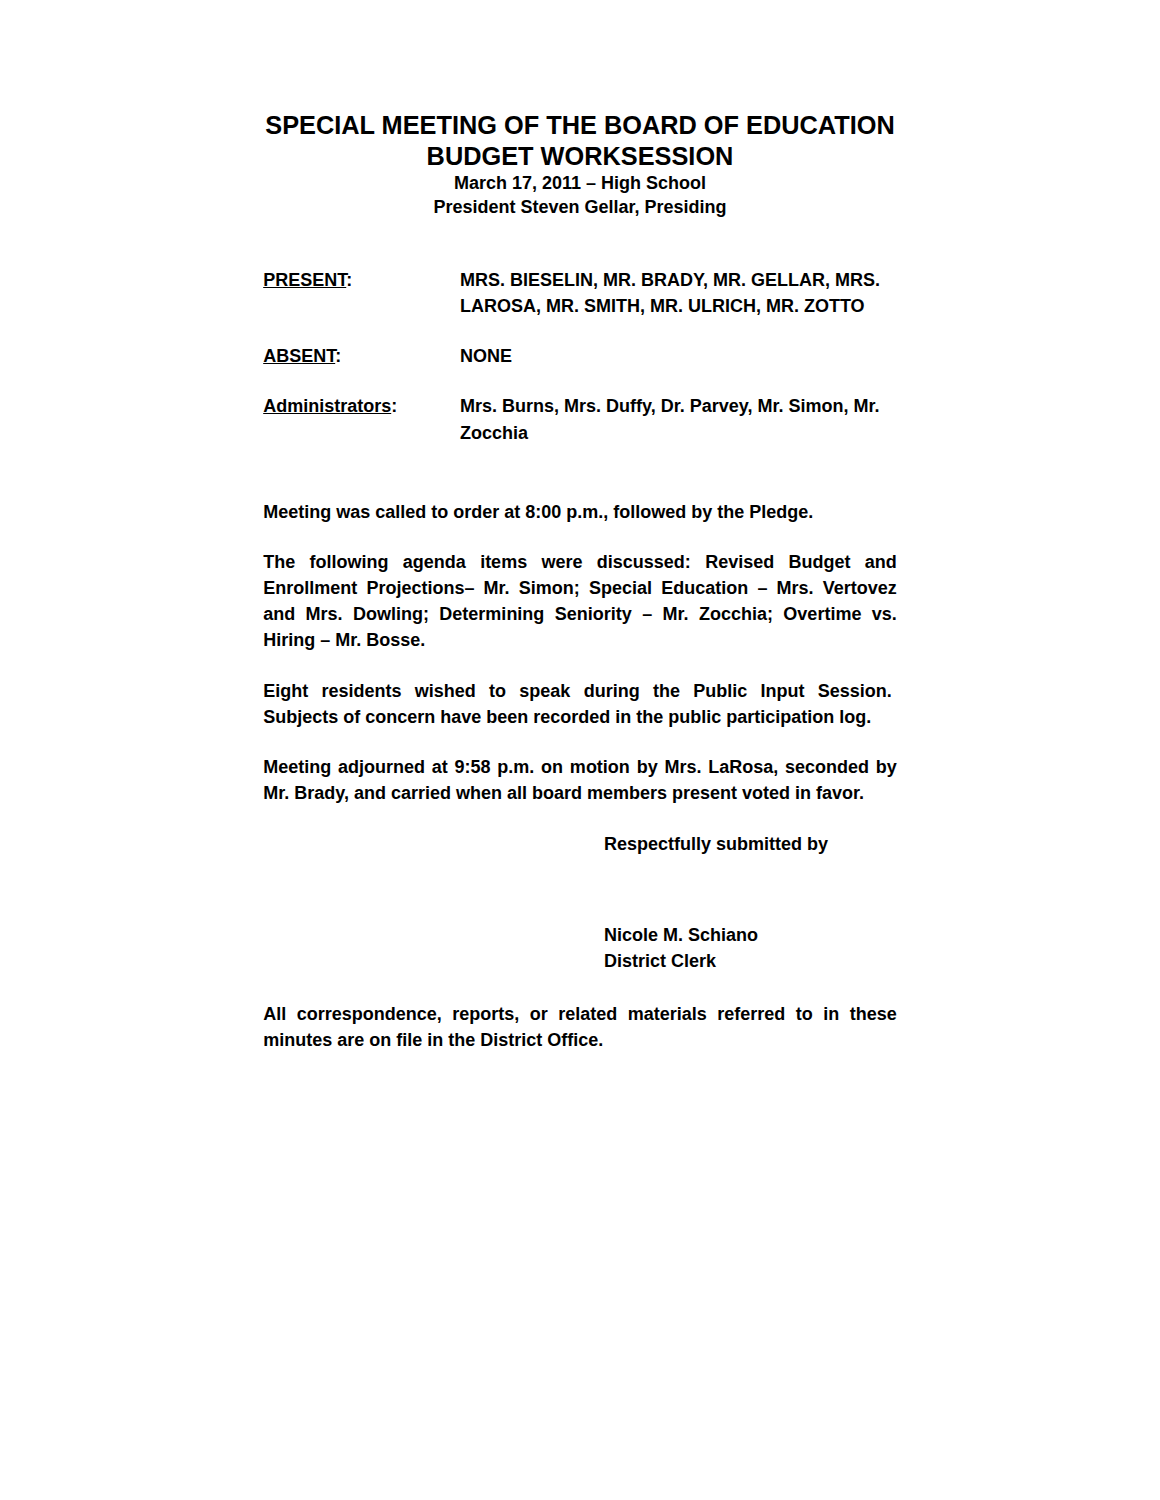SPECIAL MEETING OF THE BOARD OF EDUCATION
BUDGET WORKSESSION
March 17, 2011 – High School
President Steven Gellar, Presiding
| PRESENT : | MRS. BIESELIN, MR. BRADY, MR. GELLAR, MRS. LAROSA, MR. SMITH, MR. ULRICH, MR. ZOTTO |
| ABSENT : | NONE |
| Administrators : | Mrs. Burns, Mrs. Duffy, Dr. Parvey, Mr. Simon, Mr. Zocchia |
Meeting was called to order at 8:00 p.m., followed by the Pledge.
The following agenda items were discussed: Revised Budget and Enrollment Projections– Mr. Simon; Special Education – Mrs. Vertovez and Mrs. Dowling; Determining Seniority – Mr. Zocchia; Overtime vs. Hiring – Mr. Bosse.
Eight residents wished to speak during the Public Input Session. Subjects of concern have been recorded in the public participation log.
Meeting adjourned at 9:58 p.m. on motion by Mrs. LaRosa, seconded by Mr. Brady, and carried when all board members present voted in favor.
Respectfully submitted by
Nicole M. Schiano
District Clerk
All correspondence, reports, or related materials referred to in these minutes are on file in the District Office.